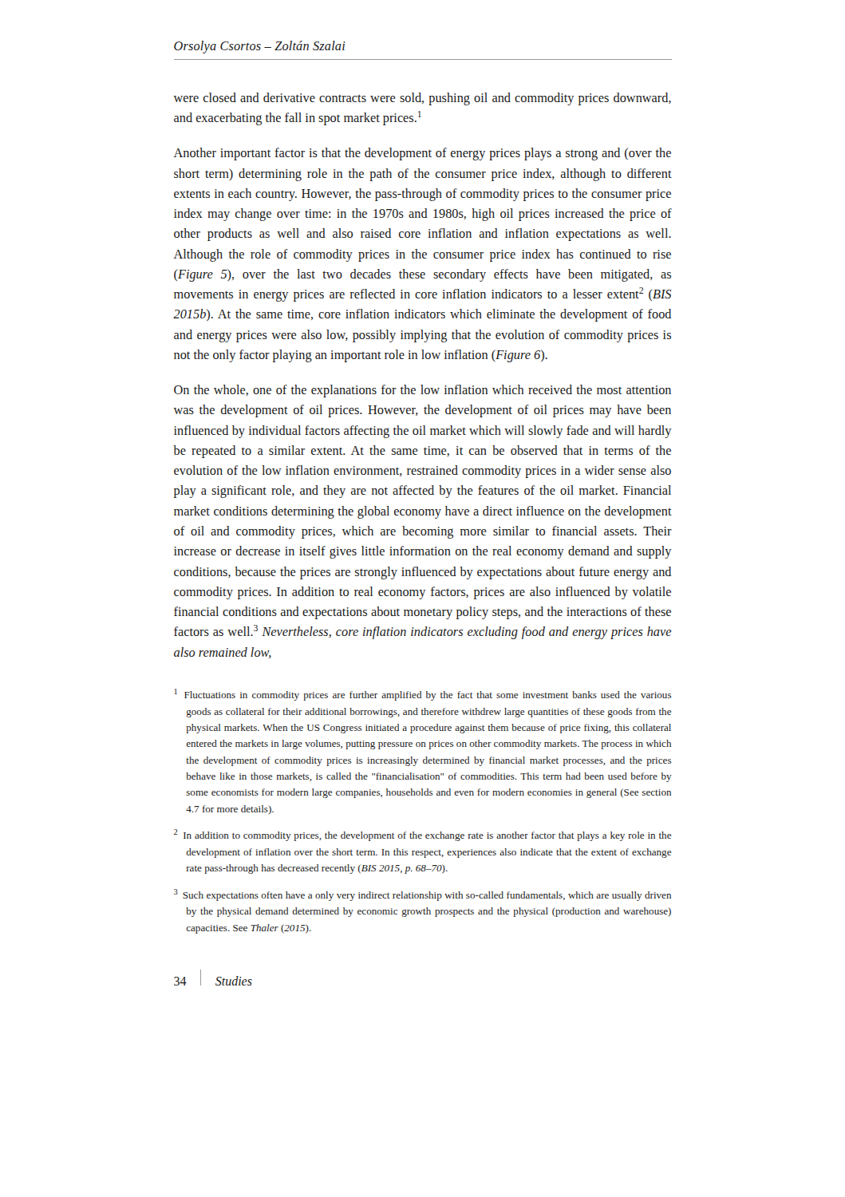Orsolya Csortos – Zoltán Szalai
were closed and derivative contracts were sold, pushing oil and commodity prices downward, and exacerbating the fall in spot market prices.1
Another important factor is that the development of energy prices plays a strong and (over the short term) determining role in the path of the consumer price index, although to different extents in each country. However, the pass-through of commodity prices to the consumer price index may change over time: in the 1970s and 1980s, high oil prices increased the price of other products as well and also raised core inflation and inflation expectations as well. Although the role of commodity prices in the consumer price index has continued to rise (Figure 5), over the last two decades these secondary effects have been mitigated, as movements in energy prices are reflected in core inflation indicators to a lesser extent2 (BIS 2015b). At the same time, core inflation indicators which eliminate the development of food and energy prices were also low, possibly implying that the evolution of commodity prices is not the only factor playing an important role in low inflation (Figure 6).
On the whole, one of the explanations for the low inflation which received the most attention was the development of oil prices. However, the development of oil prices may have been influenced by individual factors affecting the oil market which will slowly fade and will hardly be repeated to a similar extent. At the same time, it can be observed that in terms of the evolution of the low inflation environment, restrained commodity prices in a wider sense also play a significant role, and they are not affected by the features of the oil market. Financial market conditions determining the global economy have a direct influence on the development of oil and commodity prices, which are becoming more similar to financial assets. Their increase or decrease in itself gives little information on the real economy demand and supply conditions, because the prices are strongly influenced by expectations about future energy and commodity prices. In addition to real economy factors, prices are also influenced by volatile financial conditions and expectations about monetary policy steps, and the interactions of these factors as well.3 Nevertheless, core inflation indicators excluding food and energy prices have also remained low,
1 Fluctuations in commodity prices are further amplified by the fact that some investment banks used the various goods as collateral for their additional borrowings, and therefore withdrew large quantities of these goods from the physical markets. When the US Congress initiated a procedure against them because of price fixing, this collateral entered the markets in large volumes, putting pressure on prices on other commodity markets. The process in which the development of commodity prices is increasingly determined by financial market processes, and the prices behave like in those markets, is called the "financialisation" of commodities. This term had been used before by some economists for modern large companies, households and even for modern economies in general (See section 4.7 for more details).
2 In addition to commodity prices, the development of the exchange rate is another factor that plays a key role in the development of inflation over the short term. In this respect, experiences also indicate that the extent of exchange rate pass-through has decreased recently (BIS 2015, p. 68–70).
3 Such expectations often have a only very indirect relationship with so-called fundamentals, which are usually driven by the physical demand determined by economic growth prospects and the physical (production and warehouse) capacities. See Thaler (2015).
34 Studies